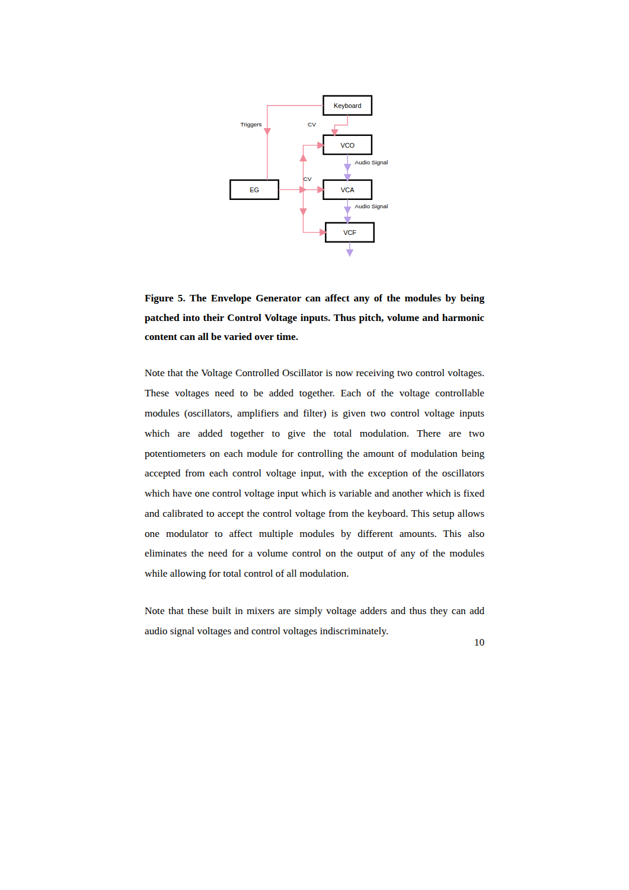Keyboard VCO VCA VCF EG CV Triggers CV Audio Signal Audio Signal
Figure 5. The Envelope Generator can affect any of the modules by being patched into their Control Voltage inputs. Thus pitch, volume and harmonic content can all be varied over time.
Note that the Voltage Controlled Oscillator is now receiving two control voltages. These voltages need to be added together. Each of the voltage controllable modules (oscillators, amplifiers and filter) is given two control voltage inputs which are added together to give the total modulation. There are two potentiometers on each module for controlling the amount of modulation being accepted from each control voltage input, with the exception of the oscillators which have one control voltage input which is variable and another which is fixed and calibrated to accept the control voltage from the keyboard. This setup allows one modulator to affect multiple modules by different amounts. This also eliminates the need for a volume control on the output of any of the modules while allowing for total control of all modulation.
Note that these built in mixers are simply voltage adders and thus they can add audio signal voltages and control voltages indiscriminately.
10